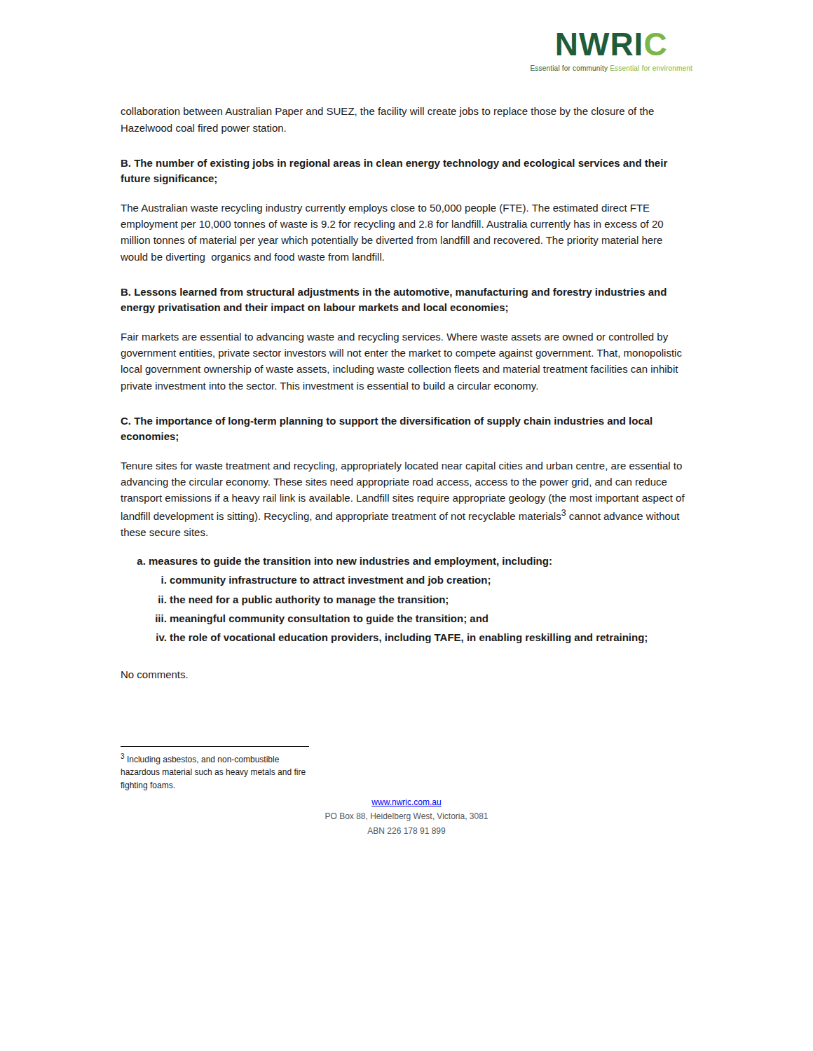NWRIC
Essential for community Essential for environment
collaboration between Australian Paper and SUEZ, the facility will create jobs to replace those by the closure of the Hazelwood coal fired power station.
B. The number of existing jobs in regional areas in clean energy technology and ecological services and their future significance;
The Australian waste recycling industry currently employs close to 50,000 people (FTE). The estimated direct FTE employment per 10,000 tonnes of waste is 9.2 for recycling and 2.8 for landfill. Australia currently has in excess of 20 million tonnes of material per year which potentially be diverted from landfill and recovered. The priority material here would be diverting organics and food waste from landfill.
B. Lessons learned from structural adjustments in the automotive, manufacturing and forestry industries and energy privatisation and their impact on labour markets and local economies;
Fair markets are essential to advancing waste and recycling services. Where waste assets are owned or controlled by government entities, private sector investors will not enter the market to compete against government. That, monopolistic local government ownership of waste assets, including waste collection fleets and material treatment facilities can inhibit private investment into the sector. This investment is essential to build a circular economy.
C. The importance of long-term planning to support the diversification of supply chain industries and local economies;
Tenure sites for waste treatment and recycling, appropriately located near capital cities and urban centre, are essential to advancing the circular economy. These sites need appropriate road access, access to the power grid, and can reduce transport emissions if a heavy rail link is available. Landfill sites require appropriate geology (the most important aspect of landfill development is sitting). Recycling, and appropriate treatment of not recyclable materials3 cannot advance without these secure sites.
measures to guide the transition into new industries and employment, including:
community infrastructure to attract investment and job creation;
the need for a public authority to manage the transition;
meaningful community consultation to guide the transition; and
the role of vocational education providers, including TAFE, in enabling reskilling and retraining;
No comments.
3 Including asbestos, and non-combustible hazardous material such as heavy metals and fire fighting foams.
www.nwric.com.au
PO Box 88, Heidelberg West, Victoria, 3081
ABN 226 178 91 899